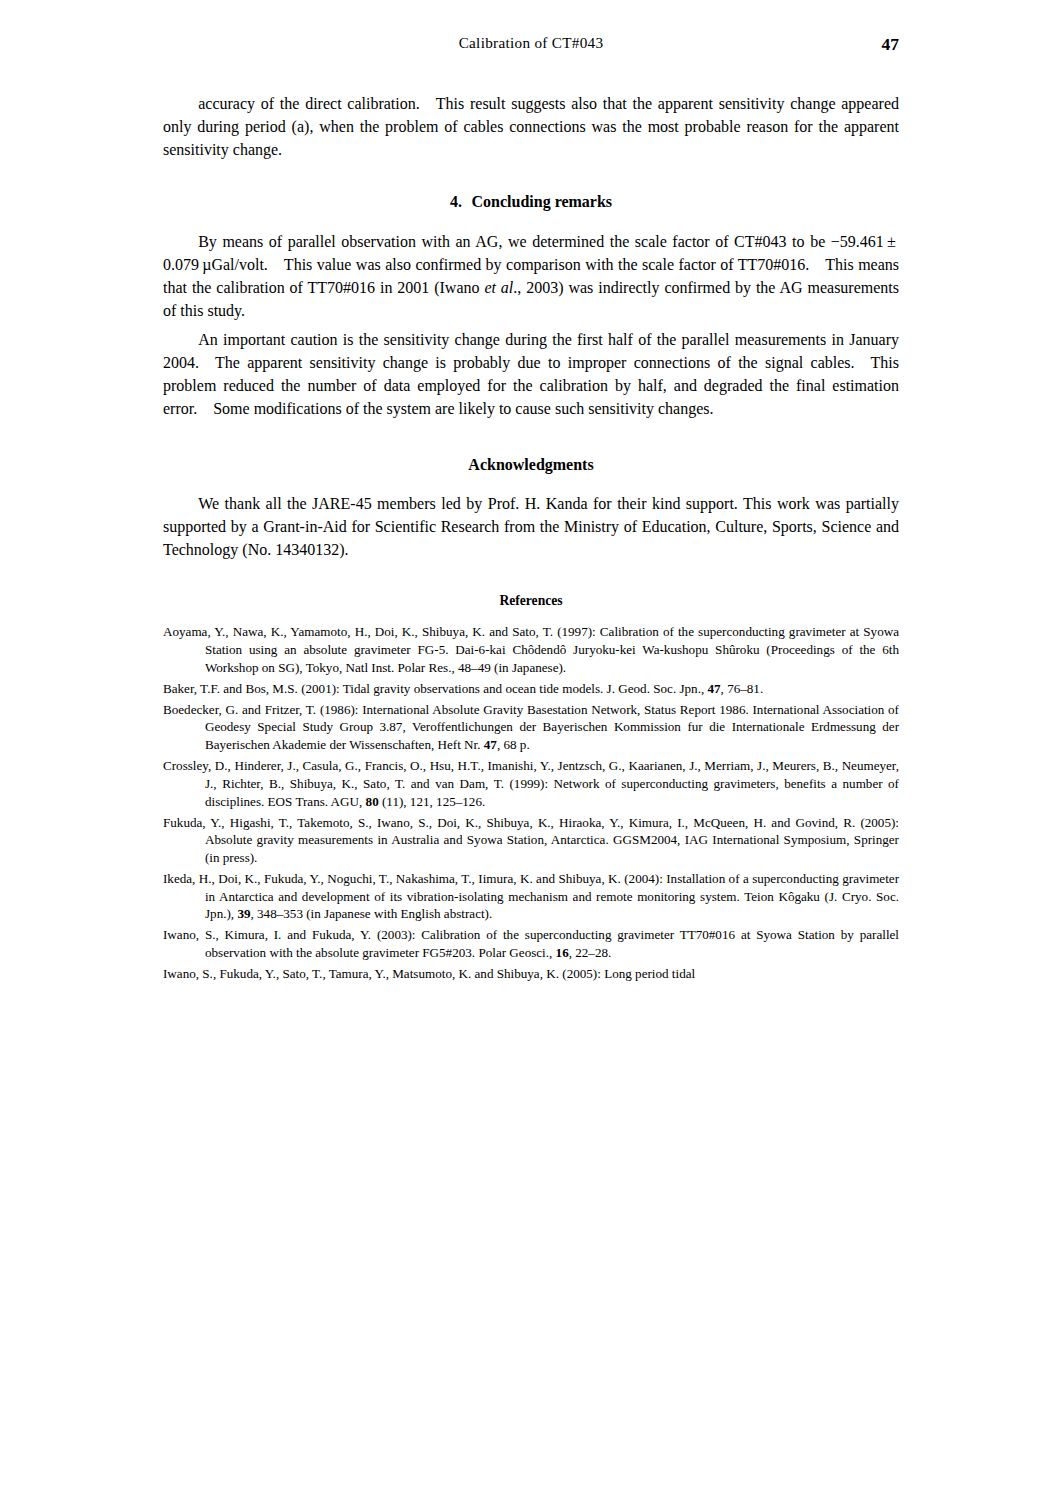Calibration of CT#043 47
accuracy of the direct calibration. This result suggests also that the apparent sensitivity change appeared only during period (a), when the problem of cables connections was the most probable reason for the apparent sensitivity change.
4. Concluding remarks
By means of parallel observation with an AG, we determined the scale factor of CT#043 to be −59.461 ± 0.079 µGal/volt. This value was also confirmed by comparison with the scale factor of TT70#016. This means that the calibration of TT70#016 in 2001 (Iwano et al., 2003) was indirectly confirmed by the AG measurements of this study.
An important caution is the sensitivity change during the first half of the parallel measurements in January 2004. The apparent sensitivity change is probably due to improper connections of the signal cables. This problem reduced the number of data employed for the calibration by half, and degraded the final estimation error. Some modifications of the system are likely to cause such sensitivity changes.
Acknowledgments
We thank all the JARE-45 members led by Prof. H. Kanda for their kind support. This work was partially supported by a Grant-in-Aid for Scientific Research from the Ministry of Education, Culture, Sports, Science and Technology (No. 14340132).
References
Aoyama, Y., Nawa, K., Yamamoto, H., Doi, K., Shibuya, K. and Sato, T. (1997): Calibration of the superconducting gravimeter at Syowa Station using an absolute gravimeter FG-5. Dai-6-kai Chôdendô Juryoku-kei Wa-kushopu Shûroku (Proceedings of the 6th Workshop on SG), Tokyo, Natl Inst. Polar Res., 48–49 (in Japanese).
Baker, T.F. and Bos, M.S. (2001): Tidal gravity observations and ocean tide models. J. Geod. Soc. Jpn., 47, 76–81.
Boedecker, G. and Fritzer, T. (1986): International Absolute Gravity Basestation Network, Status Report 1986. International Association of Geodesy Special Study Group 3.87, Veroffentlichungen der Bayerischen Kommission fur die Internationale Erdmessung der Bayerischen Akademie der Wissenschaften, Heft Nr. 47, 68 p.
Crossley, D., Hinderer, J., Casula, G., Francis, O., Hsu, H.T., Imanishi, Y., Jentzsch, G., Kaarianen, J., Merriam, J., Meurers, B., Neumeyer, J., Richter, B., Shibuya, K., Sato, T. and van Dam, T. (1999): Network of superconducting gravimeters, benefits a number of disciplines. EOS Trans. AGU, 80 (11), 121, 125–126.
Fukuda, Y., Higashi, T., Takemoto, S., Iwano, S., Doi, K., Shibuya, K., Hiraoka, Y., Kimura, I., McQueen, H. and Govind, R. (2005): Absolute gravity measurements in Australia and Syowa Station, Antarctica. GGSM2004, IAG International Symposium, Springer (in press).
Ikeda, H., Doi, K., Fukuda, Y., Noguchi, T., Nakashima, T., Iimura, K. and Shibuya, K. (2004): Installation of a superconducting gravimeter in Antarctica and development of its vibration-isolating mechanism and remote monitoring system. Teion Kôgaku (J. Cryo. Soc. Jpn.), 39, 348–353 (in Japanese with English abstract).
Iwano, S., Kimura, I. and Fukuda, Y. (2003): Calibration of the superconducting gravimeter TT70#016 at Syowa Station by parallel observation with the absolute gravimeter FG5#203. Polar Geosci., 16, 22–28.
Iwano, S., Fukuda, Y., Sato, T., Tamura, Y., Matsumoto, K. and Shibuya, K. (2005): Long period tidal